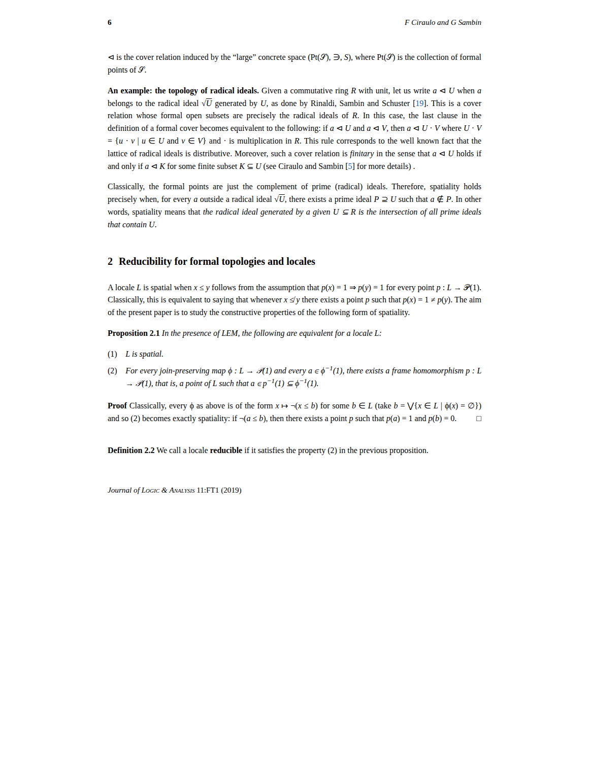6 F Ciraulo and G Sambin
⊲ is the cover relation induced by the “large” concrete space (Pt(𝒮), ∋, S), where Pt(𝒮) is the collection of formal points of 𝒮.
An example: the topology of radical ideals. Given a commutative ring R with unit, let us write a ⊲ U when a belongs to the radical ideal √U generated by U, as done by Rinaldi, Sambin and Schuster [19]. This is a cover relation whose formal open subsets are precisely the radical ideals of R. In this case, the last clause in the definition of a formal cover becomes equivalent to the following: if a ⊲ U and a ⊲ V, then a ⊲ U · V where U · V = {u · v | u ∈ U and v ∈ V} and · is multiplication in R. This rule corresponds to the well known fact that the lattice of radical ideals is distributive. Moreover, such a cover relation is finitary in the sense that a ⊲ U holds if and only if a ⊲ K for some finite subset K ⊆ U (see Ciraulo and Sambin [5] for more details) .
Classically, the formal points are just the complement of prime (radical) ideals. Therefore, spatiality holds precisely when, for every a outside a radical ideal √U, there exists a prime ideal P ⊇ U such that a ∉ P. In other words, spatiality means that the radical ideal generated by a given U ⊆ R is the intersection of all prime ideals that contain U.
2 Reducibility for formal topologies and locales
A locale L is spatial when x ≤ y follows from the assumption that p(x) = 1 ⇒ p(y) = 1 for every point p : L → 𝒫(1). Classically, this is equivalent to saying that whenever x ≰ y there exists a point p such that p(x) = 1 ≠ p(y). The aim of the present paper is to study the constructive properties of the following form of spatiality.
Proposition 2.1 In the presence of LEM, the following are equivalent for a locale L:
(1) L is spatial.
(2) For every join-preserving map ϕ : L → 𝒫(1) and every a ∈ ϕ−1(1), there exists a frame homomorphism p : L → 𝒫(1), that is, a point of L such that a ∈ p−1(1) ⊆ ϕ−1(1).
Proof Classically, every ϕ as above is of the form x ↦ ¬(x ≤ b) for some b ∈ L (take b = ⋁{x ∈ L | ϕ(x) = ∅}) and so (2) becomes exactly spatiality: if ¬(a ≤ b), then there exists a point p such that p(a) = 1 and p(b) = 0. □
Definition 2.2 We call a locale reducible if it satisfies the property (2) in the previous proposition.
Journal of Logic & Analysis 11:FT1 (2019)